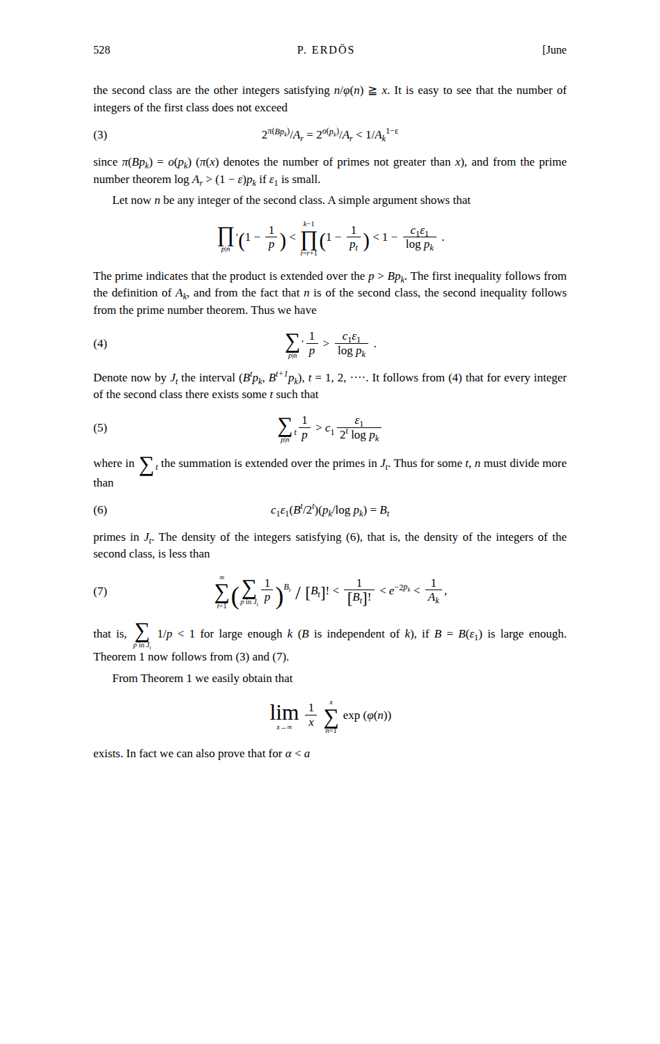528 P. ERDÖS [June
the second class are the other integers satisfying n/φ(n) ≧ x. It is easy to see that the number of integers of the first class does not exceed
(3) 2π(Bpk)/Ar = 2o(pk)/Ar < 1/Ak1−ε
since π(Bpk) = o(pk) (π(x) denotes the number of primes not greater than x), and from the prime number theorem log Ar > (1 − ε)pk if ε1 is small.
Let now n be any integer of the second class. A simple argument shows that
∏p|n′(1 − 1 p) < k−1∏t=r+1(1 − 1 pt) < 1 − c1ε1 log pk .
The prime indicates that the product is extended over the p > Bpk. The first inequality follows from the definition of Ak, and from the fact that n is of the second class, the second inequality follows from the prime number theorem. Thus we have
(4) ∑p|n′1 p > c1ε1 log pk .
Denote now by Jt the interval (Btpk, Bt+1pk), t = 1, 2, ····. It follows from (4) that for every integer of the second class there exists some t such that
(5) ∑p|nt1 p > c1ε12t log pk
where in ∑t the summation is extended over the primes in Jt. Thus for some t, n must divide more than
(6) c1ε1(Bt/2t)(pk/log pk) = Bt
primes in Jt. The density of the integers satisfying (6), that is, the density of the integers of the second class, is less than
(7) ∞∑t=1(∑p in Jt 1 p)Bt/[Bt]! < 1[Bt]! < e−2pk < 1 Ak,
that is, ∑p in Jt 1/p < 1 for large enough k (B is independent of k), if B = B(ε1) is large enough. Theorem 1 now follows from (3) and (7).
From Theorem 1 we easily obtain that
lim x→∞ 1 x x∑n=1 exp (φ(n))
exists. In fact we can also prove that for α < a